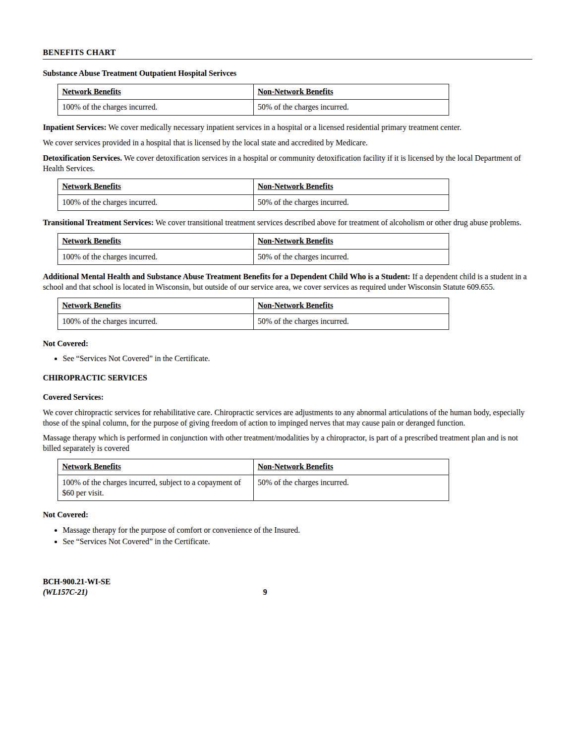BENEFITS CHART
Substance Abuse Treatment Outpatient Hospital Serivces
| Network Benefits | Non-Network Benefits |
| --- | --- |
| 100% of the charges incurred. | 50% of the charges incurred. |
Inpatient Services: We cover medically necessary inpatient services in a hospital or a licensed residential primary treatment center.
We cover services provided in a hospital that is licensed by the local state and accredited by Medicare.
Detoxification Services. We cover detoxification services in a hospital or community detoxification facility if it is licensed by the local Department of Health Services.
| Network Benefits | Non-Network Benefits |
| --- | --- |
| 100% of the charges incurred. | 50% of the charges incurred. |
Transitional Treatment Services: We cover transitional treatment services described above for treatment of alcoholism or other drug abuse problems.
| Network Benefits | Non-Network Benefits |
| --- | --- |
| 100% of the charges incurred. | 50% of the charges incurred. |
Additional Mental Health and Substance Abuse Treatment Benefits for a Dependent Child Who is a Student: If a dependent child is a student in a school and that school is located in Wisconsin, but outside of our service area, we cover services as required under Wisconsin Statute 609.655.
| Network Benefits | Non-Network Benefits |
| --- | --- |
| 100% of the charges incurred. | 50% of the charges incurred. |
Not Covered:
See “Services Not Covered” in the Certificate.
CHIROPRACTIC SERVICES
Covered Services:
We cover chiropractic services for rehabilitative care. Chiropractic services are adjustments to any abnormal articulations of the human body, especially those of the spinal column, for the purpose of giving freedom of action to impinged nerves that may cause pain or deranged function.
Massage therapy which is performed in conjunction with other treatment/modalities by a chiropractor, is part of a prescribed treatment plan and is not billed separately is covered
| Network Benefits | Non-Network Benefits |
| --- | --- |
| 100% of the charges incurred, subject to a copayment of $60 per visit. | 50% of the charges incurred. |
Not Covered:
Massage therapy for the purpose of comfort or convenience of the Insured.
See “Services Not Covered” in the Certificate.
BCH-900.21-WI-SE (WL157C-21) 9